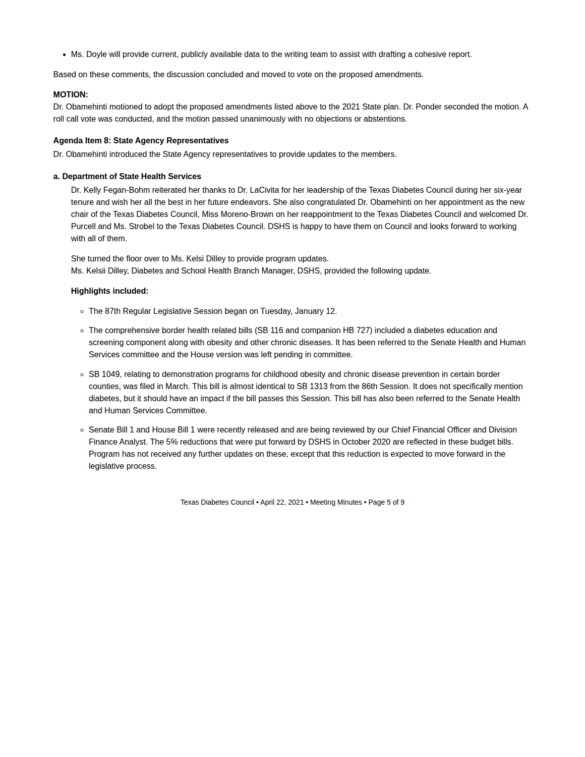Ms. Doyle will provide current, publicly available data to the writing team to assist with drafting a cohesive report.
Based on these comments, the discussion concluded and moved to vote on the proposed amendments.
MOTION:
Dr. Obamehinti motioned to adopt the proposed amendments listed above to the 2021 State plan. Dr. Ponder seconded the motion. A roll call vote was conducted, and the motion passed unanimously with no objections or abstentions.
Agenda Item 8: State Agency Representatives
Dr. Obamehinti introduced the State Agency representatives to provide updates to the members.
a. Department of State Health Services
Dr. Kelly Fegan-Bohm reiterated her thanks to Dr. LaCivita for her leadership of the Texas Diabetes Council during her six-year tenure and wish her all the best in her future endeavors. She also congratulated Dr. Obamehinti on her appointment as the new chair of the Texas Diabetes Council, Miss Moreno-Brown on her reappointment to the Texas Diabetes Council and welcomed Dr. Purcell and Ms. Strobel to the Texas Diabetes Council. DSHS is happy to have them on Council and looks forward to working with all of them.
She turned the floor over to Ms. Kelsi Dilley to provide program updates.
Ms. Kelsii Dilley, Diabetes and School Health Branch Manager, DSHS, provided the following update.
Highlights included:
The 87th Regular Legislative Session began on Tuesday, January 12.
The comprehensive border health related bills (SB 116 and companion HB 727) included a diabetes education and screening component along with obesity and other chronic diseases. It has been referred to the Senate Health and Human Services committee and the House version was left pending in committee.
SB 1049, relating to demonstration programs for childhood obesity and chronic disease prevention in certain border counties, was filed in March. This bill is almost identical to SB 1313 from the 86th Session. It does not specifically mention diabetes, but it should have an impact if the bill passes this Session. This bill has also been referred to the Senate Health and Human Services Committee.
Senate Bill 1 and House Bill 1 were recently released and are being reviewed by our Chief Financial Officer and Division Finance Analyst. The 5% reductions that were put forward by DSHS in October 2020 are reflected in these budget bills. Program has not received any further updates on these, except that this reduction is expected to move forward in the legislative process.
Texas Diabetes Council • April 22, 2021 • Meeting Minutes • Page 5 of 9